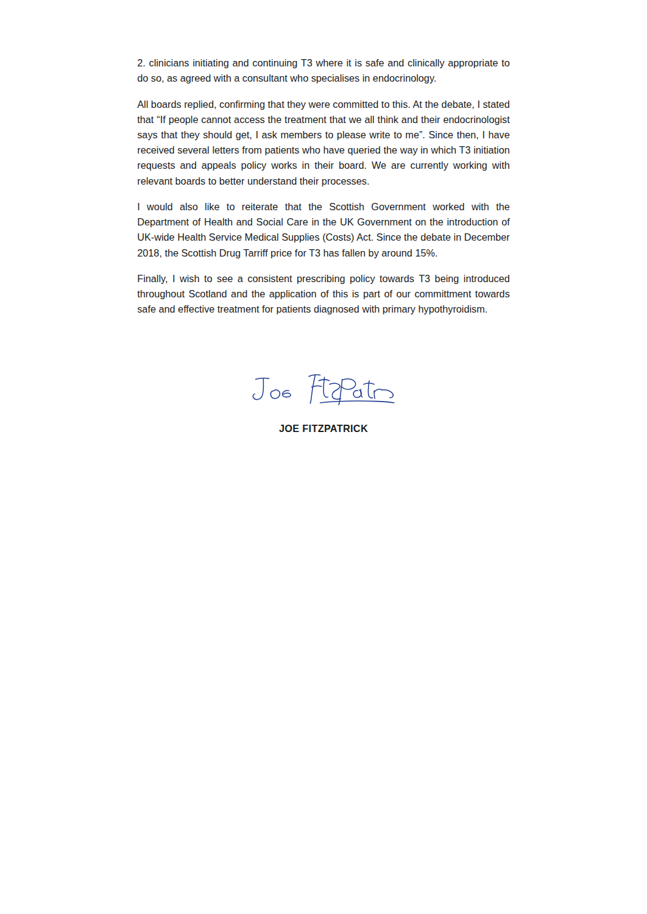2. clinicians initiating and continuing T3 where it is safe and clinically appropriate to do so, as agreed with a consultant who specialises in endocrinology.
All boards replied, confirming that they were committed to this. At the debate, I stated that “If people cannot access the treatment that we all think and their endocrinologist says that they should get, I ask members to please write to me”. Since then, I have received several letters from patients who have queried the way in which T3 initiation requests and appeals policy works in their board. We are currently working with relevant boards to better understand their processes.
I would also like to reiterate that the Scottish Government worked with the Department of Health and Social Care in the UK Government on the introduction of UK-wide Health Service Medical Supplies (Costs) Act. Since the debate in December 2018, the Scottish Drug Tarriff price for T3 has fallen by around 15%.
Finally, I wish to see a consistent prescribing policy towards T3 being introduced throughout Scotland and the application of this is part of our committment towards safe and effective treatment for patients diagnosed with primary hypothyroidism.
JOE FITZPATRICK